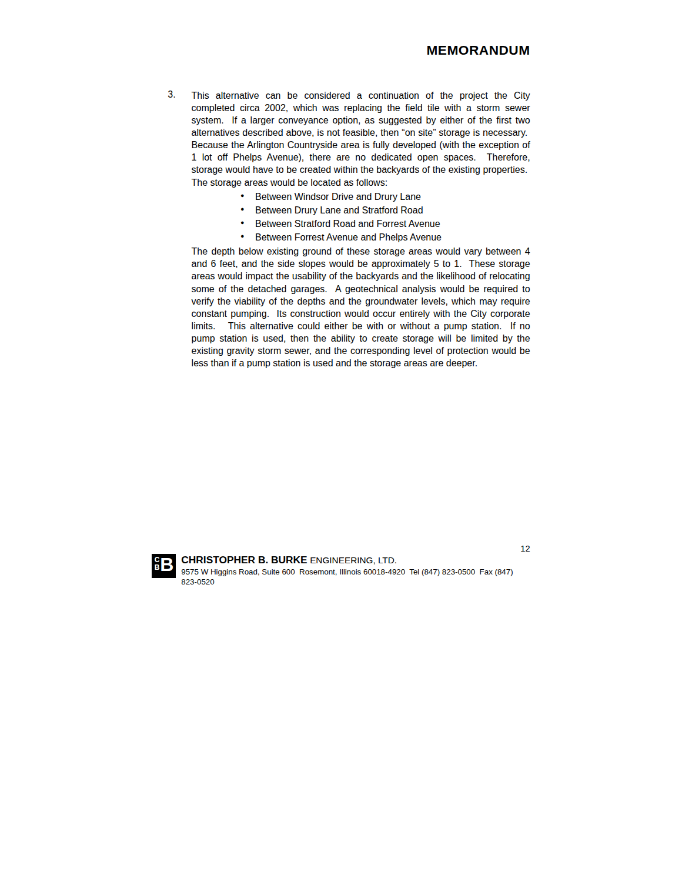MEMORANDUM
3.
This alternative can be considered a continuation of the project the City completed circa 2002, which was replacing the field tile with a storm sewer system. If a larger conveyance option, as suggested by either of the first two alternatives described above, is not feasible, then “on site” storage is necessary. Because the Arlington Countryside area is fully developed (with the exception of 1 lot off Phelps Avenue), there are no dedicated open spaces. Therefore, storage would have to be created within the backyards of the existing properties. The storage areas would be located as follows:
Between Windsor Drive and Drury Lane
Between Drury Lane and Stratford Road
Between Stratford Road and Forrest Avenue
Between Forrest Avenue and Phelps Avenue
The depth below existing ground of these storage areas would vary between 4 and 6 feet, and the side slopes would be approximately 5 to 1. These storage areas would impact the usability of the backyards and the likelihood of relocating some of the detached garages. A geotechnical analysis would be required to verify the viability of the depths and the groundwater levels, which may require constant pumping. Its construction would occur entirely with the City corporate limits. This alternative could either be with or without a pump station. If no pump station is used, then the ability to create storage will be limited by the existing gravity storm sewer, and the corresponding level of protection would be less than if a pump station is used and the storage areas are deeper.
12
C B B
CHRISTOPHER B. BURKE ENGINEERING, LTD.
9575 W Higgins Road, Suite 600 Rosemont, Illinois 60018-4920 Tel (847) 823-0500 Fax (847) 823-0520